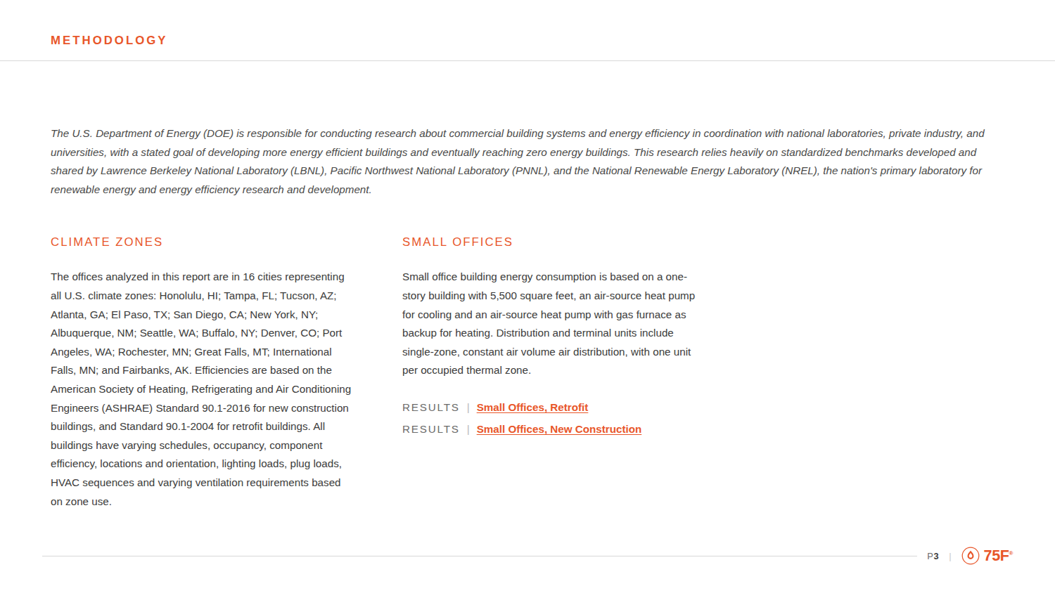Methodology
The U.S. Department of Energy (DOE) is responsible for conducting research about commercial building systems and energy efficiency in coordination with national laboratories, private industry, and universities, with a stated goal of developing more energy efficient buildings and eventually reaching zero energy buildings. This research relies heavily on standardized benchmarks developed and shared by Lawrence Berkeley National Laboratory (LBNL), Pacific Northwest National Laboratory (PNNL), and the National Renewable Energy Laboratory (NREL), the nation's primary laboratory for renewable energy and energy efficiency research and development.
Climate Zones
The offices analyzed in this report are in 16 cities representing all U.S. climate zones: Honolulu, HI; Tampa, FL; Tucson, AZ; Atlanta, GA; El Paso, TX; San Diego, CA; New York, NY; Albuquerque, NM; Seattle, WA; Buffalo, NY; Denver, CO; Port Angeles, WA; Rochester, MN; Great Falls, MT; International Falls, MN; and Fairbanks, AK. Efficiencies are based on the American Society of Heating, Refrigerating and Air Conditioning Engineers (ASHRAE) Standard 90.1-2016 for new construction buildings, and Standard 90.1-2004 for retrofit buildings. All buildings have varying schedules, occupancy, component efficiency, locations and orientation, lighting loads, plug loads, HVAC sequences and varying ventilation requirements based on zone use.
Small Offices
Small office building energy consumption is based on a one-story building with 5,500 square feet, an air-source heat pump for cooling and an air-source heat pump with gas furnace as backup for heating. Distribution and terminal units include single-zone, constant air volume air distribution, with one unit per occupied thermal zone.
Results | Small Offices, Retrofit
Results | Small Offices, New Construction
P3 |
75F®